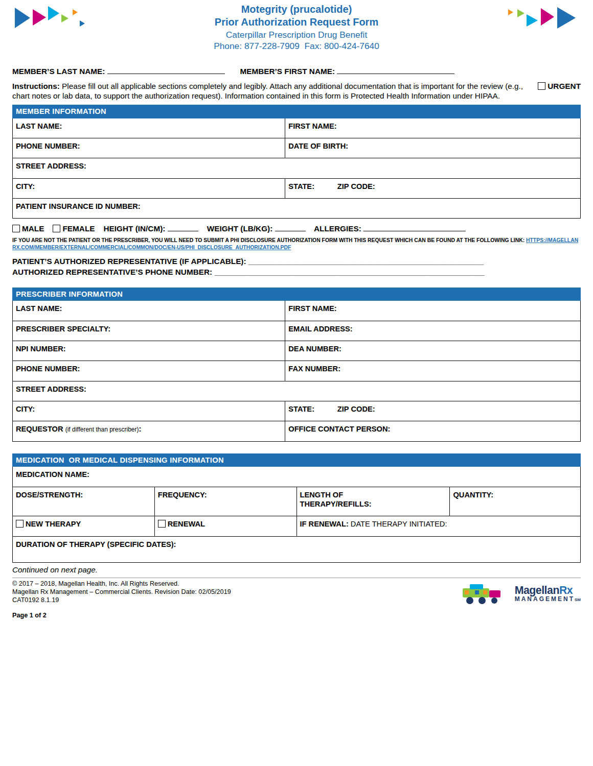Motegrity (prucalotide)
Prior Authorization Request Form
Caterpillar Prescription Drug Benefit
Phone: 877-228-7909 Fax: 800-424-7640
MEMBER’S LAST NAME: MEMBER’S FIRST NAME:
URGENT Instructions: Please fill out all applicable sections completely and legibly. Attach any additional documentation that is important for the review (e.g., chart notes or lab data, to support the authorization request). Information contained in this form is Protected Health Information under HIPAA.
| MEMBER INFORMATION |
| --- |
| LAST NAME: | FIRST NAME: |
| PHONE NUMBER: | DATE OF BIRTH: |
| STREET ADDRESS: |
| CITY: | STATE: ZIP CODE: |
| PATIENT INSURANCE ID NUMBER: |
MALE FEMALE HEIGHT (IN/CM): WEIGHT (LB/KG): ALLERGIES:
IF YOU ARE NOT THE PATIENT OR THE PRESCRIBER, YOU WILL NEED TO SUBMIT A PHI DISCLOSURE AUTHORIZATION FORM WITH THIS REQUEST WHICH CAN BE FOUND AT THE FOLLOWING LINK: HTTPS://MAGELLANRX.COM/MEMBER/EXTERNAL/COMMERCIAL/COMMON/DOC/EN-US/PHI_DISCLOSURE_AUTHORIZATION.PDF
PATIENT’S AUTHORIZED REPRESENTATIVE (IF APPLICABLE): ______________________________________________________
AUTHORIZED REPRESENTATIVE’S PHONE NUMBER: ______________________________________________________________
| PRESCRIBER INFORMATION |
| --- |
| LAST NAME: | FIRST NAME: |
| PRESCRIBER SPECIALTY: | EMAIL ADDRESS: |
| NPI NUMBER: | DEA NUMBER: |
| PHONE NUMBER: | FAX NUMBER: |
| STREET ADDRESS: |
| CITY: | STATE: ZIP CODE: |
| REQUESTOR (if different than prescriber) : | OFFICE CONTACT PERSON: |
| MEDICATION OR MEDICAL DISPENSING INFORMATION |
| --- |
| MEDICATION NAME: |
| DOSE/STRENGTH: | FREQUENCY: | LENGTH OF THERAPY/REFILLS: | QUANTITY: |
| NEW THERAPY | RENEWAL | IF RENEWAL: DATE THERAPY INITIATED: |
| DURATION OF THERAPY (SPECIFIC DATES): |
Continued on next page.
MagellanRx
MANAGEMENTSM
© 2017 – 2018, Magellan Health, Inc. All Rights Reserved.
Magellan Rx Management – Commercial Clients. Revision Date: 02/05/2019
CAT0192 8.1.19
Page 1 of 2